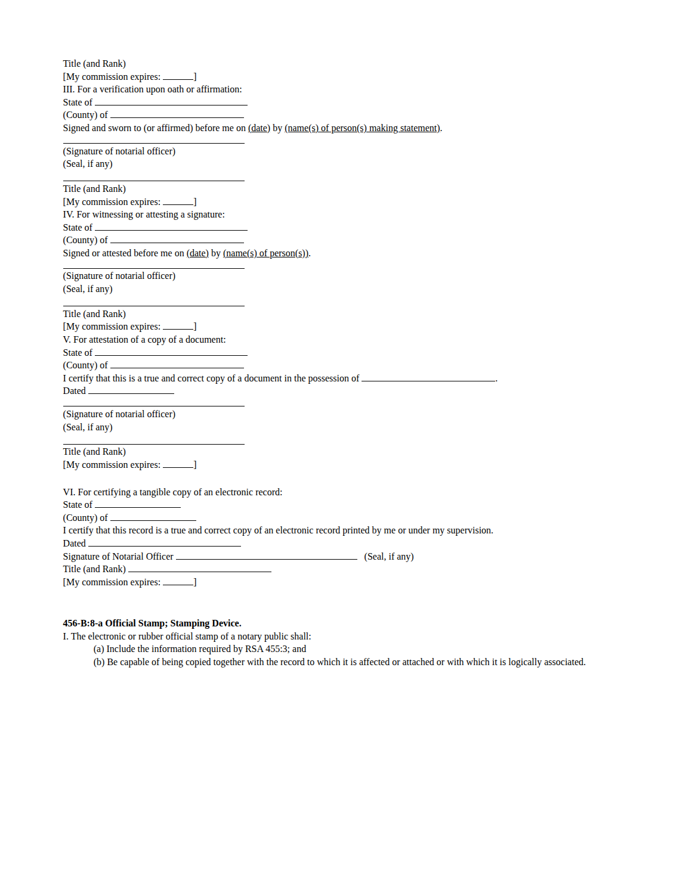Title (and Rank)
[My commission expires: ]
III. For a verification upon oath or affirmation:
State of
(County) of
Signed and sworn to (or affirmed) before me on (date) by (name(s) of person(s) making statement).
(Signature of notarial officer)
(Seal, if any)
Title (and Rank)
[My commission expires: ]
IV. For witnessing or attesting a signature:
State of
(County) of
Signed or attested before me on (date) by (name(s) of person(s)).
(Signature of notarial officer)
(Seal, if any)
Title (and Rank)
[My commission expires: ]
V. For attestation of a copy of a document:
State of
(County) of
I certify that this is a true and correct copy of a document in the possession of .
Dated
(Signature of notarial officer)
(Seal, if any)
Title (and Rank)
[My commission expires: ]
VI. For certifying a tangible copy of an electronic record:
State of
(County) of
I certify that this record is a true and correct copy of an electronic record printed by me or under my supervision.
Dated
Signature of Notarial Officer (Seal, if any)
Title (and Rank)
[My commission expires: ]
456-B:8-a Official Stamp; Stamping Device.
I. The electronic or rubber official stamp of a notary public shall:
(a) Include the information required by RSA 455:3; and
(b) Be capable of being copied together with the record to which it is affected or attached or with which it is logically associated.